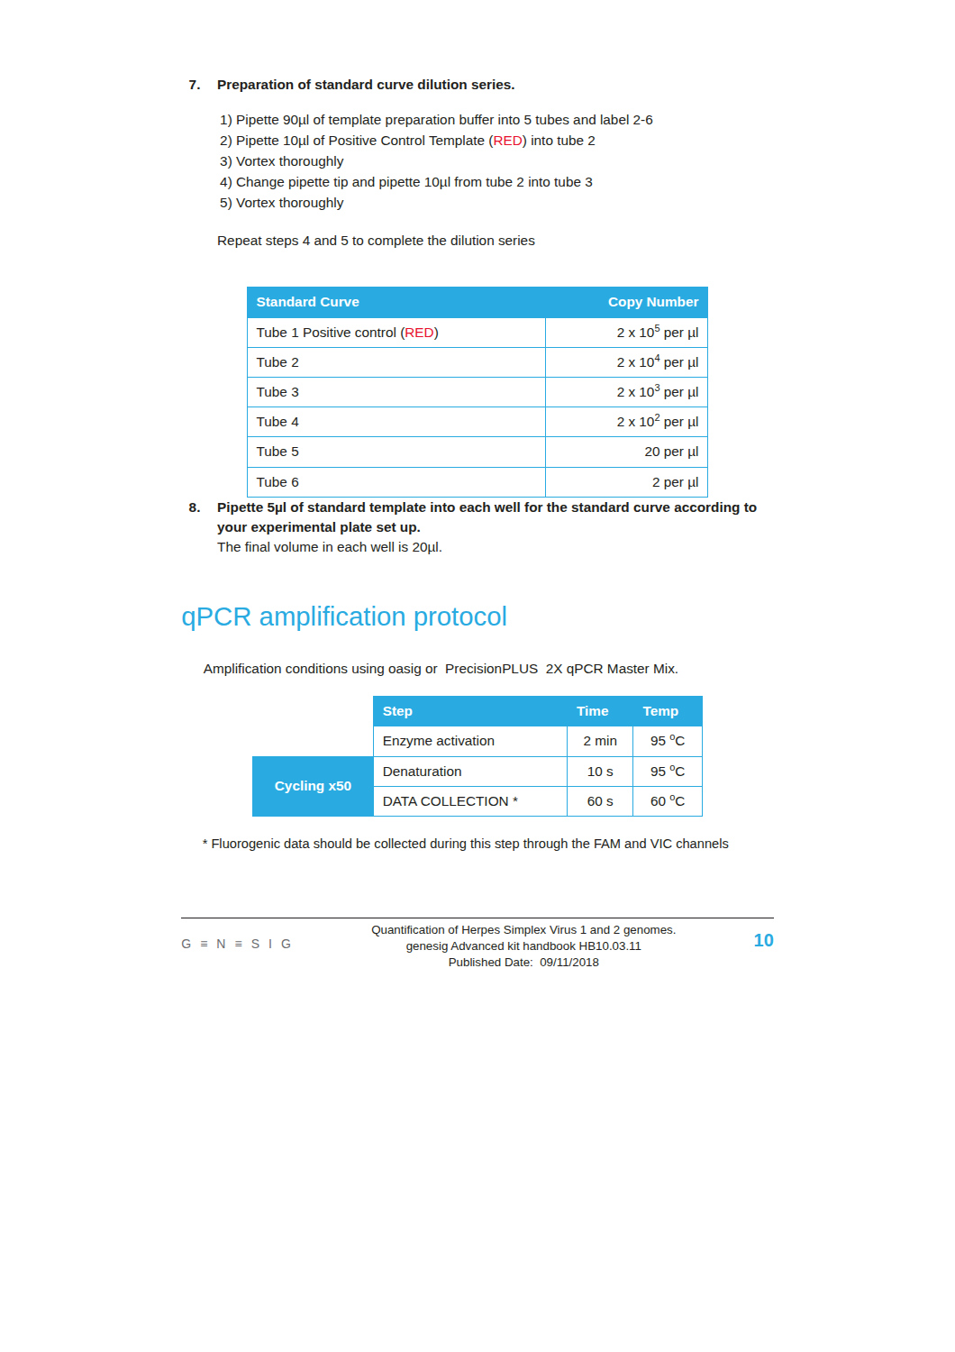7. Preparation of standard curve dilution series.
1) Pipette 90µl of template preparation buffer into 5 tubes and label 2-6
2) Pipette 10µl of Positive Control Template (RED) into tube 2
3) Vortex thoroughly
4) Change pipette tip and pipette 10µl from tube 2 into tube 3
5) Vortex thoroughly
Repeat steps 4 and 5 to complete the dilution series
| Standard Curve | Copy Number |
| --- | --- |
| Tube 1 Positive control ( RED ) | 2 x 10 5 per µl |
| Tube 2 | 2 x 10 4 per µl |
| Tube 3 | 2 x 10 3 per µl |
| Tube 4 | 2 x 10 2 per µl |
| Tube 5 | 20 per µl |
| Tube 6 | 2 per µl |
8. Pipette 5µl of standard template into each well for the standard curve according to your experimental plate set up.
The final volume in each well is 20µl.
qPCR amplification protocol
Amplification conditions using oasig or PrecisionPLUS 2X qPCR Master Mix.
| | Step | Time | Temp |
| | Enzyme activation | 2 min | 95 o C |
| Cycling x50 | Denaturation | 10 s | 95 o C |
| DATA COLLECTION * | 60 s | 60 o C |
* Fluorogenic data should be collected during this step through the FAM and VIC channels
G ≡ N ≡ S I G
Quantification of Herpes Simplex Virus 1 and 2 genomes.
genesig Advanced kit handbook HB10.03.11
Published Date: 09/11/2018
10